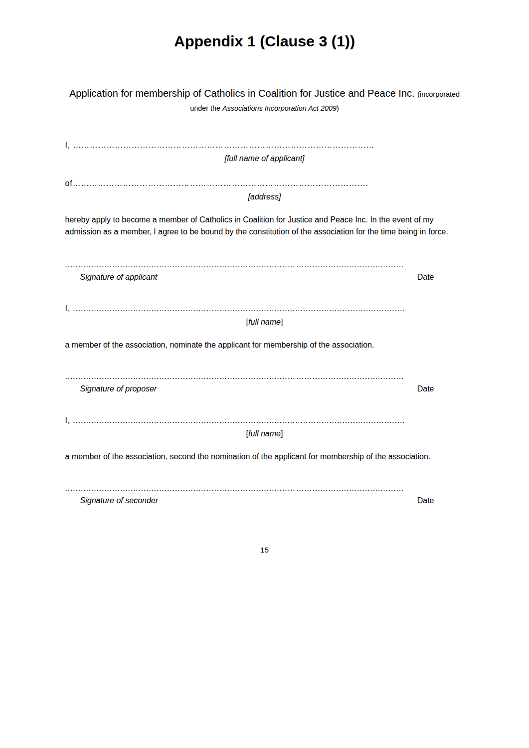Appendix 1 (Clause 3 (1))
Application for membership of Catholics in Coalition for Justice and Peace Inc. (incorporated under the Associations Incorporation Act 2009)
I, ………………………………………………………………………………………………
[full name of applicant]
of…………………………………………………………………………………………….
[address]
hereby apply to become a member of Catholics in Coalition for Justice and Peace Inc. In the event of my admission as a member, I agree to be bound by the constitution of the association for the time being in force.
.....................................................................................………...................................
Signature of applicant Date
I, ...............................................................................................................................
[full name]
a member of the association, nominate the applicant for membership of the association.
.....................................................................................………...................................
Signature of proposer Date
I, ...............................................................................................................................
[full name]
a member of the association, second the nomination of the applicant for membership of the association.
.....................................................................................………...................................
Signature of seconder Date
15